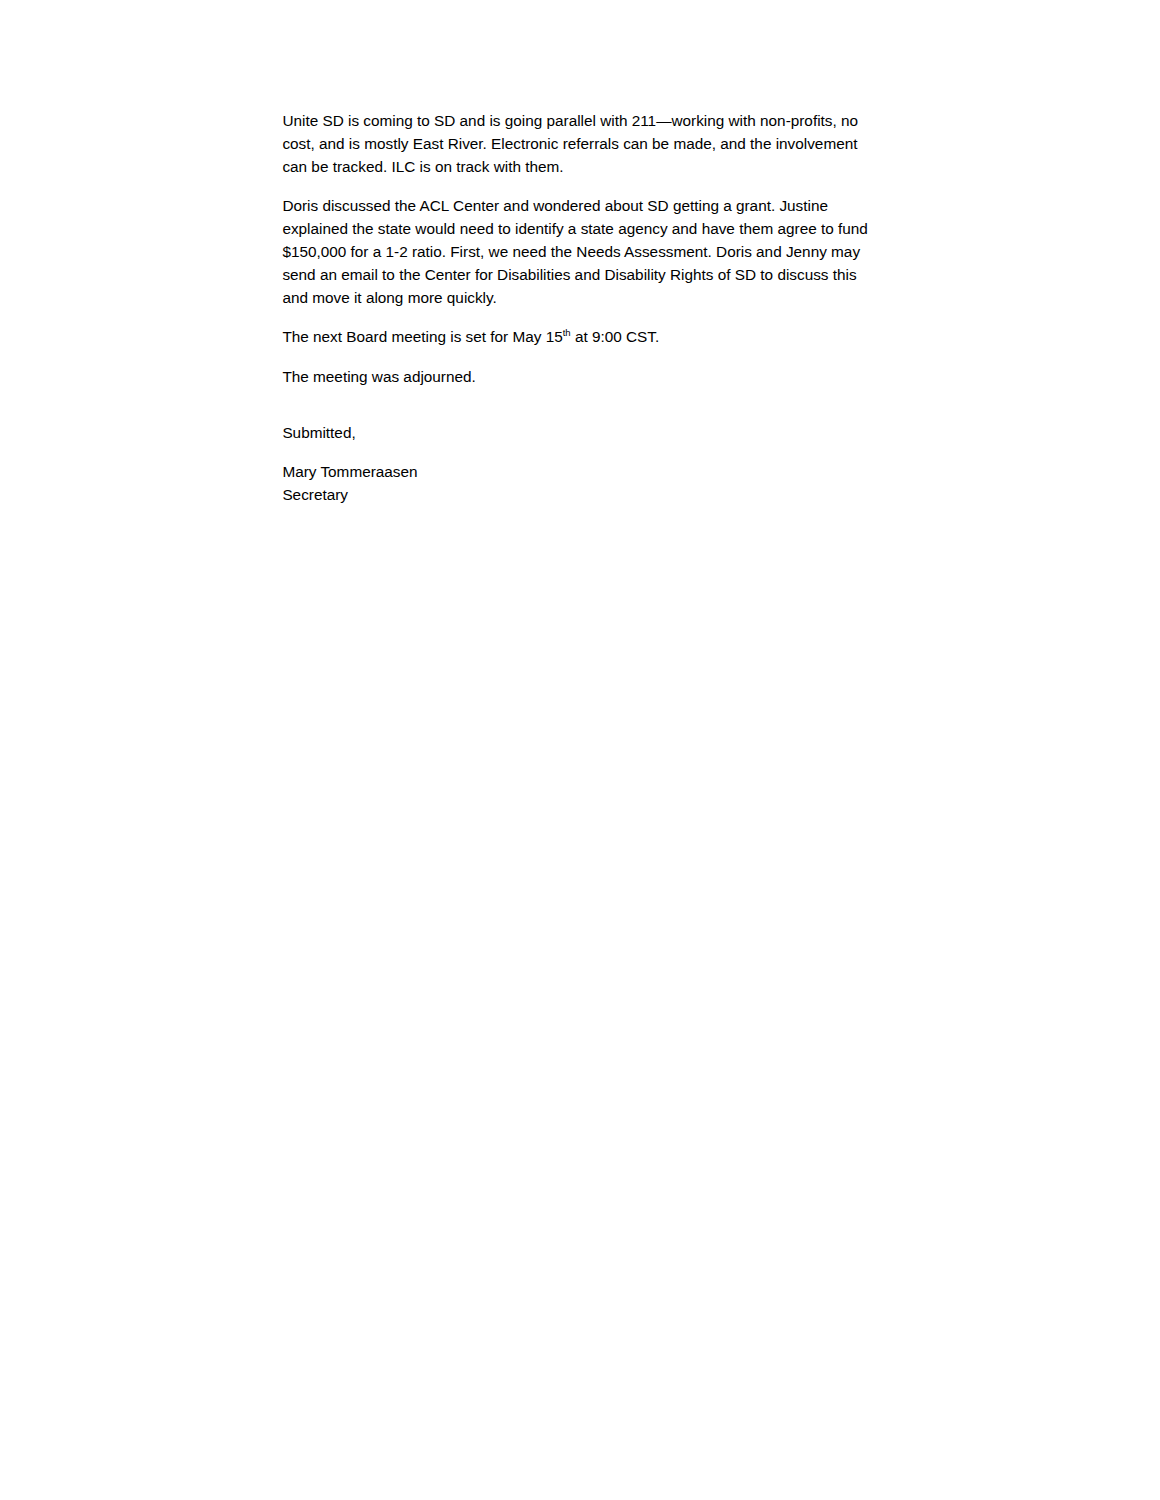Unite SD is coming to SD and is going parallel with 211—working with non-profits, no cost, and is mostly East River. Electronic referrals can be made, and the involvement can be tracked. ILC is on track with them.
Doris discussed the ACL Center and wondered about SD getting a grant. Justine explained the state would need to identify a state agency and have them agree to fund $150,000 for a 1-2 ratio. First, we need the Needs Assessment. Doris and Jenny may send an email to the Center for Disabilities and Disability Rights of SD to discuss this and move it along more quickly.
The next Board meeting is set for May 15th at 9:00 CST.
The meeting was adjourned.
Submitted,
Mary Tommeraasen
Secretary